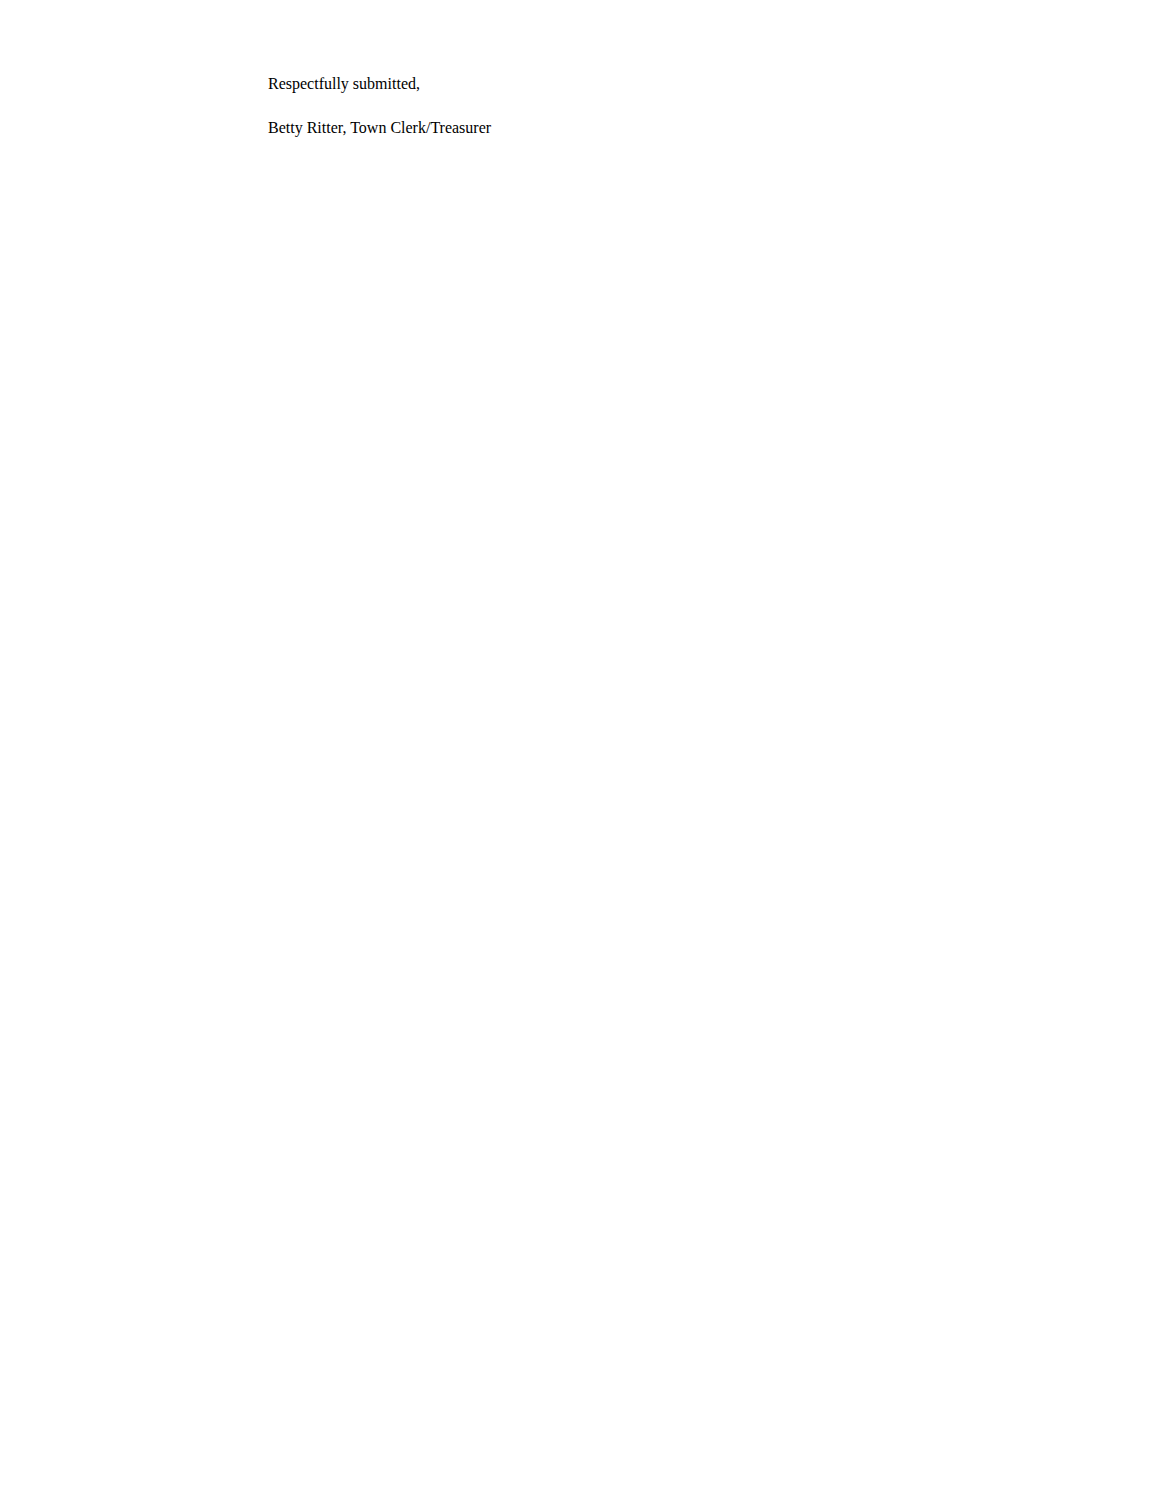Respectfully submitted,
Betty Ritter, Town Clerk/Treasurer